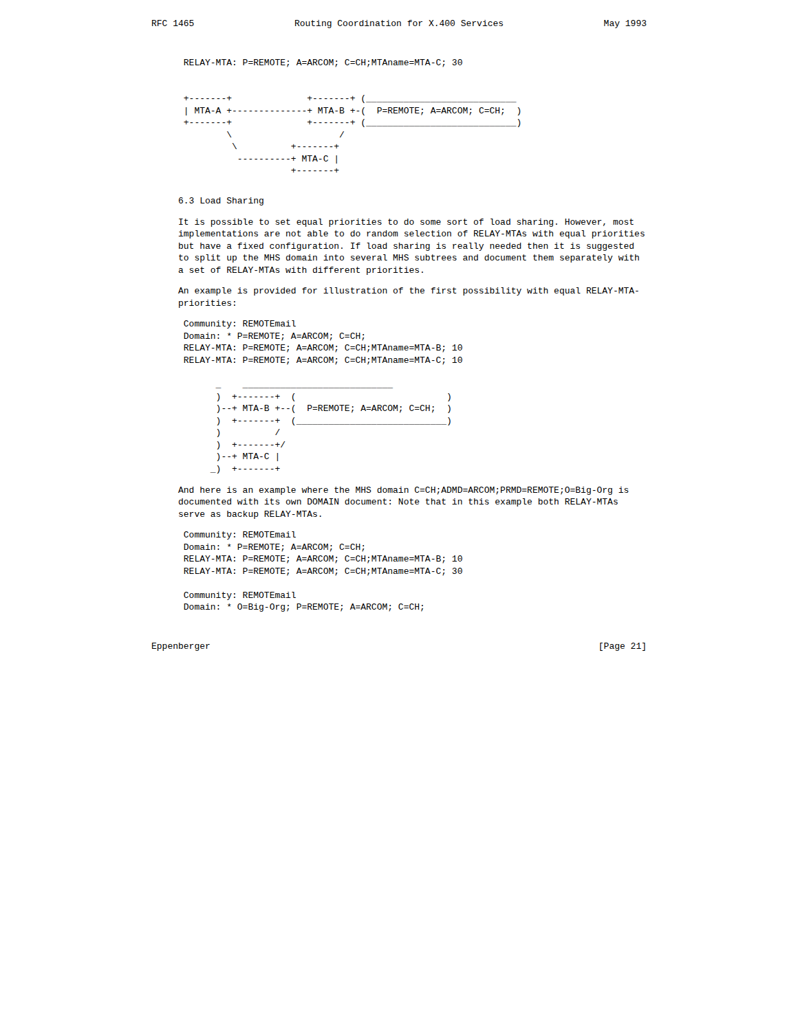RFC 1465 Routing Coordination for X.400 Services May 1993
      RELAY-MTA: P=REMOTE; A=ARCOM; C=CH;MTAname=MTA-C; 30


      +-------+              +-------+ (____________________________
      | MTA-A +--------------+ MTA-B +-(  P=REMOTE; A=ARCOM; C=CH;  )
      +-------+              +-------+ (____________________________)
              \                    /
               \          +-------+
                ----------+ MTA-C |
                          +-------+
6.3 Load Sharing
It is possible to set equal priorities to do some sort of load sharing. However, most implementations are not able to do random selection of RELAY-MTAs with equal priorities but have a fixed configuration. If load sharing is really needed then it is suggested to split up the MHS domain into several MHS subtrees and document them separately with a set of RELAY-MTAs with different priorities.
An example is provided for illustration of the first possibility with equal RELAY-MTA-priorities:
      Community: REMOTEmail
      Domain: * P=REMOTE; A=ARCOM; C=CH;
      RELAY-MTA: P=REMOTE; A=ARCOM; C=CH;MTAname=MTA-B; 10
      RELAY-MTA: P=REMOTE; A=ARCOM; C=CH;MTAname=MTA-C; 10

            _    ____________________________
            )  +-------+  (                            )
            )--+ MTA-B +--(  P=REMOTE; A=ARCOM; C=CH;  )
            )  +-------+  (____________________________)
            )          /
            )  +-------+/
            )--+ MTA-C |
           _)  +-------+
And here is an example where the MHS domain C=CH;ADMD=ARCOM;PRMD=REMOTE;O=Big-Org is documented with its own DOMAIN document: Note that in this example both RELAY-MTAs serve as backup RELAY-MTAs.
      Community: REMOTEmail
      Domain: * P=REMOTE; A=ARCOM; C=CH;
      RELAY-MTA: P=REMOTE; A=ARCOM; C=CH;MTAname=MTA-B; 10
      RELAY-MTA: P=REMOTE; A=ARCOM; C=CH;MTAname=MTA-C; 30

      Community: REMOTEmail
      Domain: * O=Big-Org; P=REMOTE; A=ARCOM; C=CH;
Eppenberger [Page 21]